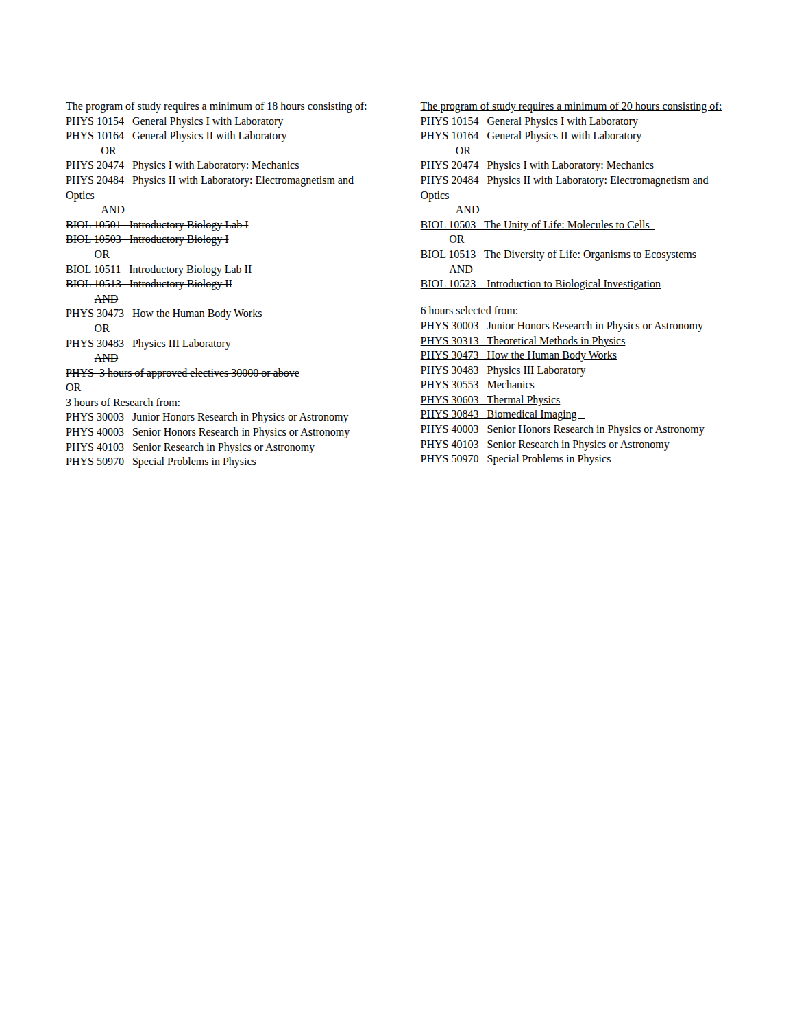| The program of study requires a minimum of 18 hours consisting of: PHYS 10154 General Physics I with Laboratory PHYS 10164 General Physics II with Laboratory OR PHYS 20474 Physics I with Laboratory: Mechanics PHYS 20484 Physics II with Laboratory: Electromagnetism and Optics AND BIOL 10501 Introductory Biology Lab I BIOL 10503 Introductory Biology I OR BIOL 10511 Introductory Biology Lab II BIOL 10513 Introductory Biology II AND PHYS 30473 How the Human Body Works OR PHYS 30483 Physics III Laboratory AND PHYS 3 hours of approved electives 30000 or above OR 3 hours of Research from: PHYS 30003 Junior Honors Research in Physics or Astronomy PHYS 40003 Senior Honors Research in Physics or Astronomy PHYS 40103 Senior Research in Physics or Astronomy PHYS 50970 Special Problems in Physics | The program of study requires a minimum of 20 hours consisting of: PHYS 10154 General Physics I with Laboratory PHYS 10164 General Physics II with Laboratory OR PHYS 20474 Physics I with Laboratory: Mechanics PHYS 20484 Physics II with Laboratory: Electromagnetism and Optics AND BIOL 10503 The Unity of Life: Molecules to Cells OR BIOL 10513 The Diversity of Life: Organisms to Ecosystems AND BIOL 10523 Introduction to Biological Investigation 6 hours selected from: PHYS 30003 Junior Honors Research in Physics or Astronomy PHYS 30313 Theoretical Methods in Physics PHYS 30473 How the Human Body Works PHYS 30483 Physics III Laboratory PHYS 30553 Mechanics PHYS 30603 Thermal Physics PHYS 30843 Biomedical Imaging PHYS 40003 Senior Honors Research in Physics or Astronomy PHYS 40103 Senior Research in Physics or Astronomy PHYS 50970 Special Problems in Physics |